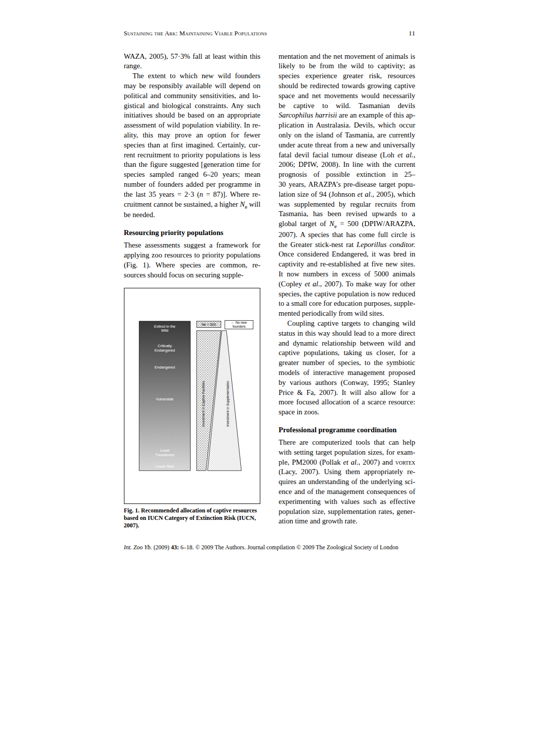Sustaining the Ark: Maintaining Viable Populations 11
WAZA, 2005), 57·3% fall at least within this range.
The extent to which new wild founders may be responsibly available will depend on political and community sensitivities, and logistical and biological constraints. Any such initiatives should be based on an appropriate assessment of wild population viability. In reality, this may prove an option for fewer species than at first imagined. Certainly, current recruitment to priority populations is less than the figure suggested [generation time for species sampled ranged 6–20 years; mean number of founders added per programme in the last 35 years = 2·3 (n = 87)]. Where recruitment cannot be sustained, a higher Ne will be needed.
Resourcing priority populations
These assessments suggest a framework for applying zoo resources to priority populations (Fig. 1). Where species are common, resources should focus on securing supple-
IUCN Threat Status Extinct in the Wild Critically Endangered Endangered Vulnerable Least Threatened Lower Risk Ne = 500 ← No new founders Investment in Captive Facilities Investment in Supplementation
Fig. 1. Recommended allocation of captive resources based on IUCN Category of Extinction Risk (IUCN, 2007).
mentation and the net movement of animals is likely to be from the wild to captivity; as species experience greater risk, resources should be redirected towards growing captive space and net movements would necessarily be captive to wild. Tasmanian devils Sarcophilus harrisii are an example of this application in Australasia. Devils, which occur only on the island of Tasmania, are currently under acute threat from a new and universally fatal devil facial tumour disease (Loh et al., 2006; DPIW, 2008). In line with the current prognosis of possible extinction in 25–30 years, ARAZPA’s pre-disease target population size of 94 (Johnson et al., 2005), which was supplemented by regular recruits from Tasmania, has been revised upwards to a global target of Ne = 500 (DPIW/ARAZPA, 2007). A species that has come full circle is the Greater stick-nest rat Leporillus conditor. Once considered Endangered, it was bred in captivity and re-established at five new sites. It now numbers in excess of 5000 animals (Copley et al., 2007). To make way for other species, the captive population is now reduced to a small core for education purposes, supplemented periodically from wild sites.
Coupling captive targets to changing wild status in this way should lead to a more direct and dynamic relationship between wild and captive populations, taking us closer, for a greater number of species, to the symbiotic models of interactive management proposed by various authors (Conway, 1995; Stanley Price & Fa, 2007). It will also allow for a more focused allocation of a scarce resource: space in zoos.
Professional programme coordination
There are computerized tools that can help with setting target population sizes, for example, PM2000 (Pollak et al., 2007) and vortex (Lacy, 2007). Using them appropriately requires an understanding of the underlying science and of the management consequences of experimenting with values such as effective population size, supplementation rates, generation time and growth rate.
Int. Zoo Yb. (2009) 43: 6–18. © 2009 The Authors. Journal compilation © 2009 The Zoological Society of London